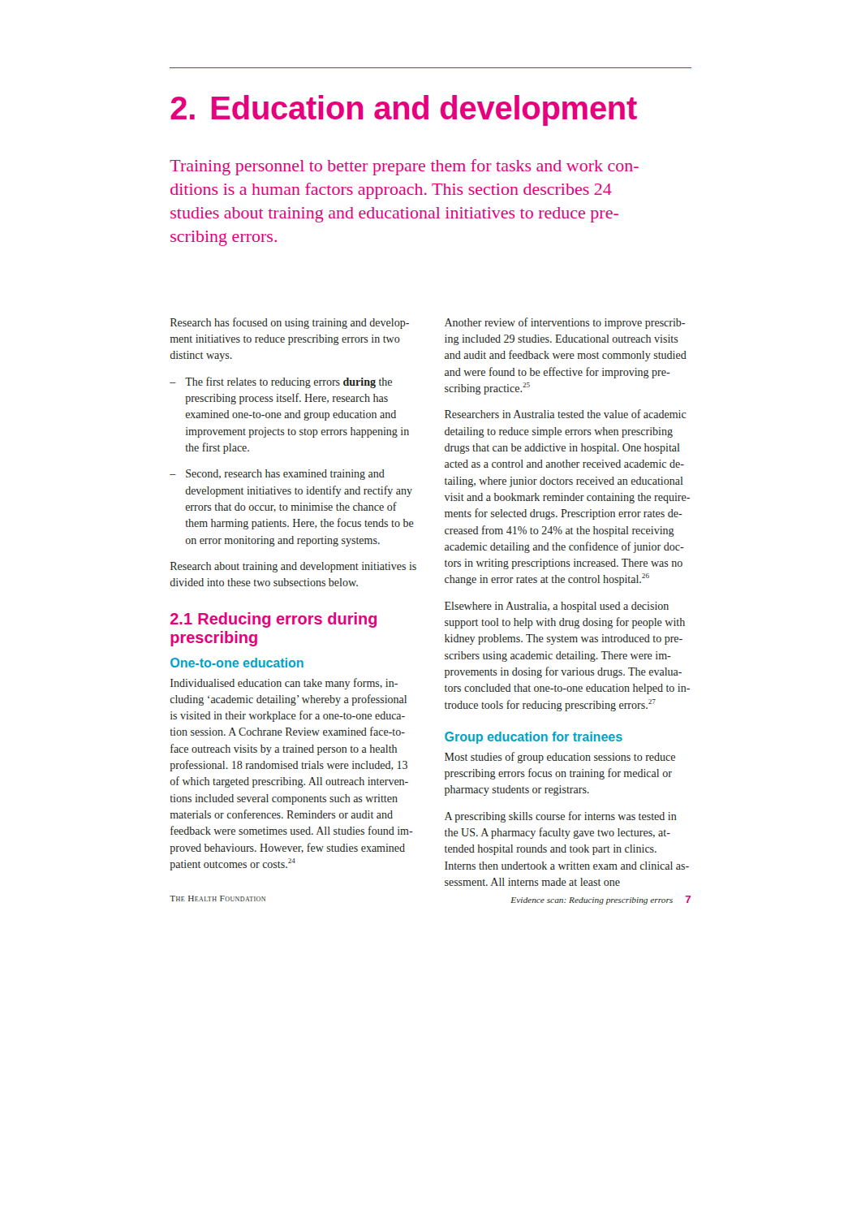2. Education and development
Training personnel to better prepare them for tasks and work conditions is a human factors approach. This section describes 24 studies about training and educational initiatives to reduce prescribing errors.
Research has focused on using training and development initiatives to reduce prescribing errors in two distinct ways.
The first relates to reducing errors during the prescribing process itself. Here, research has examined one-to-one and group education and improvement projects to stop errors happening in the first place.
Second, research has examined training and development initiatives to identify and rectify any errors that do occur, to minimise the chance of them harming patients. Here, the focus tends to be on error monitoring and reporting systems.
Research about training and development initiatives is divided into these two subsections below.
2.1 Reducing errors during prescribing
One-to-one education
Individualised education can take many forms, including ‘academic detailing’ whereby a professional is visited in their workplace for a one-to-one education session. A Cochrane Review examined face-to-face outreach visits by a trained person to a health professional. 18 randomised trials were included, 13 of which targeted prescribing. All outreach interventions included several components such as written materials or conferences. Reminders or audit and feedback were sometimes used. All studies found improved behaviours. However, few studies examined patient outcomes or costs.24
Another review of interventions to improve prescribing included 29 studies. Educational outreach visits and audit and feedback were most commonly studied and were found to be effective for improving prescribing practice.25
Researchers in Australia tested the value of academic detailing to reduce simple errors when prescribing drugs that can be addictive in hospital. One hospital acted as a control and another received academic detailing, where junior doctors received an educational visit and a bookmark reminder containing the requirements for selected drugs. Prescription error rates decreased from 41% to 24% at the hospital receiving academic detailing and the confidence of junior doctors in writing prescriptions increased. There was no change in error rates at the control hospital.26
Elsewhere in Australia, a hospital used a decision support tool to help with drug dosing for people with kidney problems. The system was introduced to prescribers using academic detailing. There were improvements in dosing for various drugs. The evaluators concluded that one-to-one education helped to introduce tools for reducing prescribing errors.27
Group education for trainees
Most studies of group education sessions to reduce prescribing errors focus on training for medical or pharmacy students or registrars.
A prescribing skills course for interns was tested in the US. A pharmacy faculty gave two lectures, attended hospital rounds and took part in clinics. Interns then undertook a written exam and clinical assessment. All interns made at least one
The Health Foundation Evidence scan: Reducing prescribing errors7